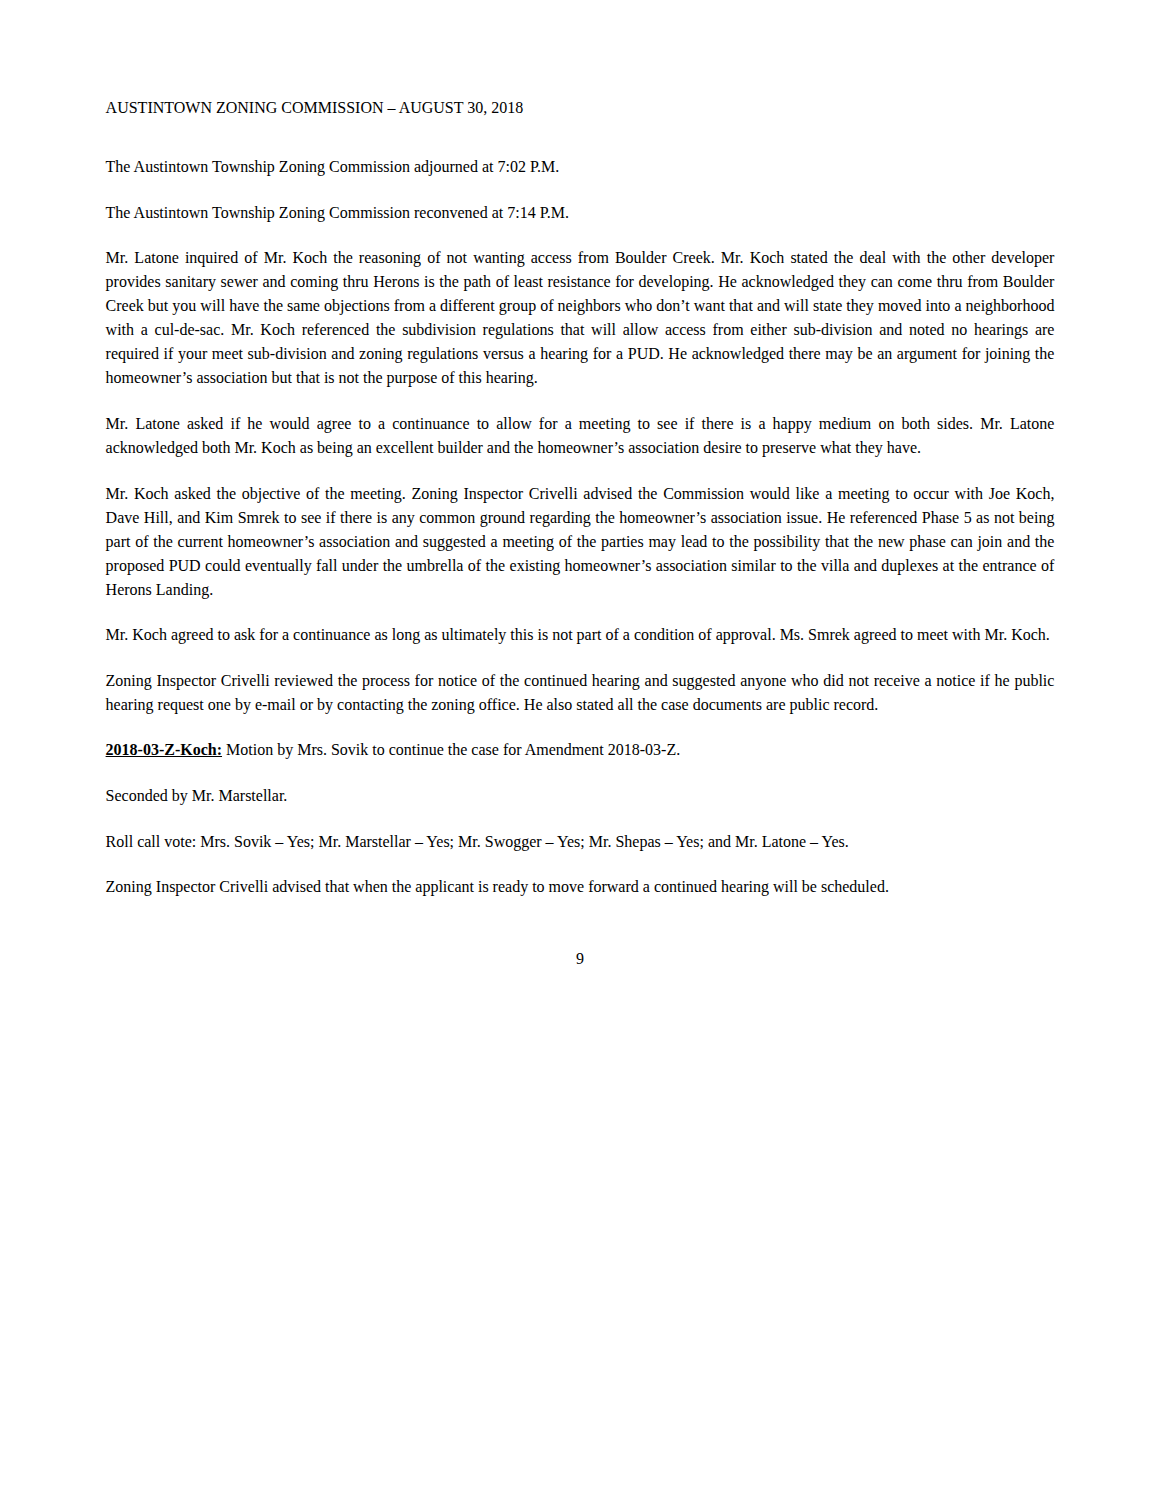AUSTINTOWN ZONING COMMISSION – AUGUST 30, 2018
The Austintown Township Zoning Commission adjourned at 7:02 P.M.
The Austintown Township Zoning Commission reconvened at 7:14 P.M.
Mr. Latone inquired of Mr. Koch the reasoning of not wanting access from Boulder Creek. Mr. Koch stated the deal with the other developer provides sanitary sewer and coming thru Herons is the path of least resistance for developing. He acknowledged they can come thru from Boulder Creek but you will have the same objections from a different group of neighbors who don’t want that and will state they moved into a neighborhood with a cul-de-sac. Mr. Koch referenced the subdivision regulations that will allow access from either sub-division and noted no hearings are required if your meet sub-division and zoning regulations versus a hearing for a PUD. He acknowledged there may be an argument for joining the homeowner’s association but that is not the purpose of this hearing.
Mr. Latone asked if he would agree to a continuance to allow for a meeting to see if there is a happy medium on both sides. Mr. Latone acknowledged both Mr. Koch as being an excellent builder and the homeowner’s association desire to preserve what they have.
Mr. Koch asked the objective of the meeting. Zoning Inspector Crivelli advised the Commission would like a meeting to occur with Joe Koch, Dave Hill, and Kim Smrek to see if there is any common ground regarding the homeowner’s association issue. He referenced Phase 5 as not being part of the current homeowner’s association and suggested a meeting of the parties may lead to the possibility that the new phase can join and the proposed PUD could eventually fall under the umbrella of the existing homeowner’s association similar to the villa and duplexes at the entrance of Herons Landing.
Mr. Koch agreed to ask for a continuance as long as ultimately this is not part of a condition of approval. Ms. Smrek agreed to meet with Mr. Koch.
Zoning Inspector Crivelli reviewed the process for notice of the continued hearing and suggested anyone who did not receive a notice if he public hearing request one by e-mail or by contacting the zoning office. He also stated all the case documents are public record.
2018-03-Z-Koch: Motion by Mrs. Sovik to continue the case for Amendment 2018-03-Z.
Seconded by Mr. Marstellar.
Roll call vote: Mrs. Sovik – Yes; Mr. Marstellar – Yes; Mr. Swogger – Yes; Mr. Shepas – Yes; and Mr. Latone – Yes.
Zoning Inspector Crivelli advised that when the applicant is ready to move forward a continued hearing will be scheduled.
9